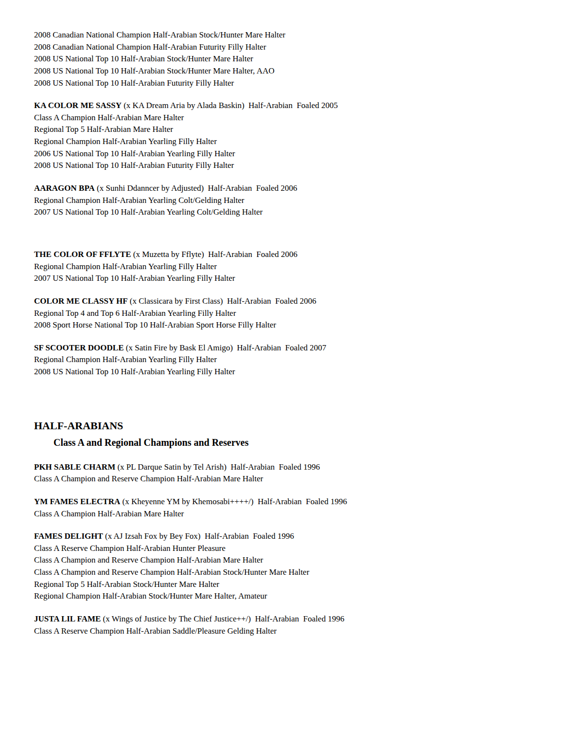2008 Canadian National Champion Half-Arabian Stock/Hunter Mare Halter
2008 Canadian National Champion Half-Arabian Futurity Filly Halter
2008 US National Top 10 Half-Arabian Stock/Hunter Mare Halter
2008 US National Top 10 Half-Arabian Stock/Hunter Mare Halter, AAO
2008 US National Top 10 Half-Arabian Futurity Filly Halter
KA COLOR ME SASSY (x KA Dream Aria by Alada Baskin) Half-Arabian Foaled 2005
Class A Champion Half-Arabian Mare Halter
Regional Top 5 Half-Arabian Mare Halter
Regional Champion Half-Arabian Yearling Filly Halter
2006 US National Top 10 Half-Arabian Yearling Filly Halter
2008 US National Top 10 Half-Arabian Futurity Filly Halter
AARAGON BPA (x Sunhi Ddanncer by Adjusted) Half-Arabian Foaled 2006
Regional Champion Half-Arabian Yearling Colt/Gelding Halter
2007 US National Top 10 Half-Arabian Yearling Colt/Gelding Halter
THE COLOR OF FFLYTE (x Muzetta by Fflyte) Half-Arabian Foaled 2006
Regional Champion Half-Arabian Yearling Filly Halter
2007 US National Top 10 Half-Arabian Yearling Filly Halter
COLOR ME CLASSY HF (x Classicara by First Class) Half-Arabian Foaled 2006
Regional Top 4 and Top 6 Half-Arabian Yearling Filly Halter
2008 Sport Horse National Top 10 Half-Arabian Sport Horse Filly Halter
SF SCOOTER DOODLE (x Satin Fire by Bask El Amigo) Half-Arabian Foaled 2007
Regional Champion Half-Arabian Yearling Filly Halter
2008 US National Top 10 Half-Arabian Yearling Filly Halter
HALF-ARABIANS
Class A and Regional Champions and Reserves
PKH SABLE CHARM (x PL Darque Satin by Tel Arish) Half-Arabian Foaled 1996
Class A Champion and Reserve Champion Half-Arabian Mare Halter
YM FAMES ELECTRA (x Kheyenne YM by Khemosabi++++/) Half-Arabian Foaled 1996
Class A Champion Half-Arabian Mare Halter
FAMES DELIGHT (x AJ Izsah Fox by Bey Fox) Half-Arabian Foaled 1996
Class A Reserve Champion Half-Arabian Hunter Pleasure
Class A Champion and Reserve Champion Half-Arabian Mare Halter
Class A Champion and Reserve Champion Half-Arabian Stock/Hunter Mare Halter
Regional Top 5 Half-Arabian Stock/Hunter Mare Halter
Regional Champion Half-Arabian Stock/Hunter Mare Halter, Amateur
JUSTA LIL FAME (x Wings of Justice by The Chief Justice++/) Half-Arabian Foaled 1996
Class A Reserve Champion Half-Arabian Saddle/Pleasure Gelding Halter